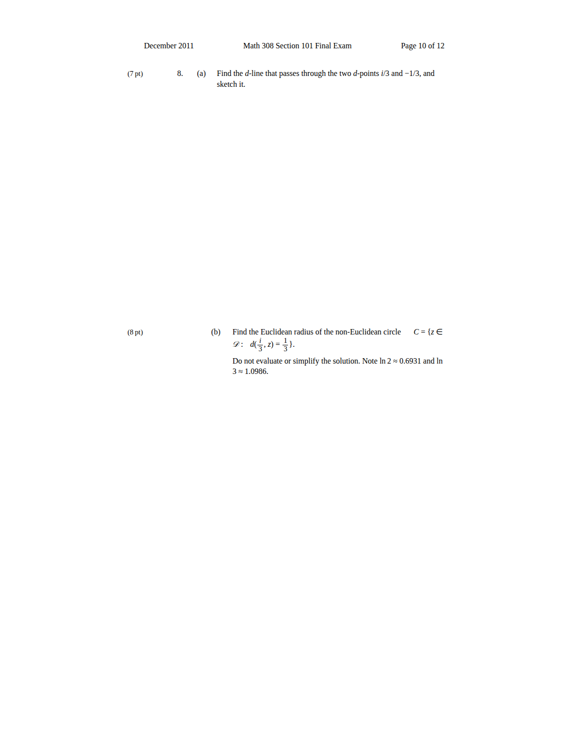December 2011
Math 308 Section 101 Final Exam
Page 10 of 12
(7 pt)
8.
(a)
Find the d-line that passes through the two d-points i/3 and −1/3, and sketch it.
(8 pt)
(b)
Find the Euclidean radius of the non-Euclidean circle C = {z ∈ 𝒟 : d(i 3, z) = 13}.
Do not evaluate or simplify the solution. Note ln 2 ≈ 0.6931 and ln 3 ≈ 1.0986.